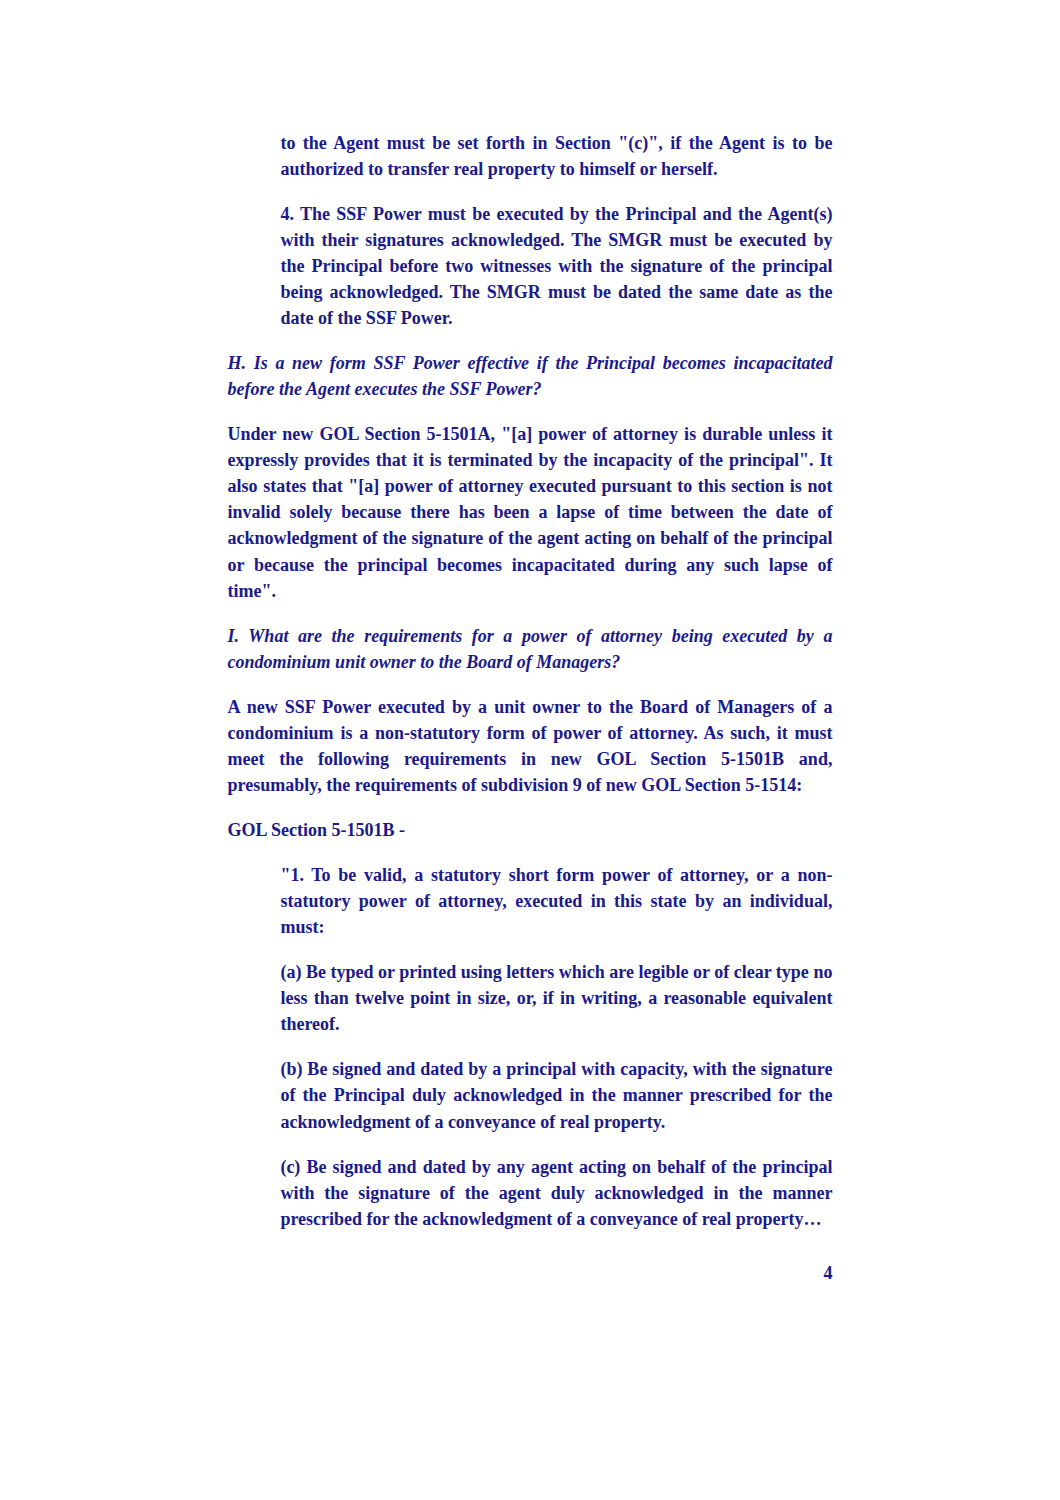to the Agent must be set forth in Section "(c)", if the Agent is to be authorized to transfer real property to himself or herself.
4. The SSF Power must be executed by the Principal and the Agent(s) with their signatures acknowledged. The SMGR must be executed by the Principal before two witnesses with the signature of the principal being acknowledged. The SMGR must be dated the same date as the date of the SSF Power.
H. Is a new form SSF Power effective if the Principal becomes incapacitated before the Agent executes the SSF Power?
Under new GOL Section 5-1501A, "[a] power of attorney is durable unless it expressly provides that it is terminated by the incapacity of the principal". It also states that "[a] power of attorney executed pursuant to this section is not invalid solely because there has been a lapse of time between the date of acknowledgment of the signature of the agent acting on behalf of the principal or because the principal becomes incapacitated during any such lapse of time".
I. What are the requirements for a power of attorney being executed by a condominium unit owner to the Board of Managers?
A new SSF Power executed by a unit owner to the Board of Managers of a condominium is a non-statutory form of power of attorney. As such, it must meet the following requirements in new GOL Section 5-1501B and, presumably, the requirements of subdivision 9 of new GOL Section 5-1514:
GOL Section 5-1501B -
"1. To be valid, a statutory short form power of attorney, or a non-statutory power of attorney, executed in this state by an individual, must:
(a) Be typed or printed using letters which are legible or of clear type no less than twelve point in size, or, if in writing, a reasonable equivalent thereof.
(b) Be signed and dated by a principal with capacity, with the signature of the Principal duly acknowledged in the manner prescribed for the acknowledgment of a conveyance of real property.
(c) Be signed and dated by any agent acting on behalf of the principal with the signature of the agent duly acknowledged in the manner prescribed for the acknowledgment of a conveyance of real property…
4